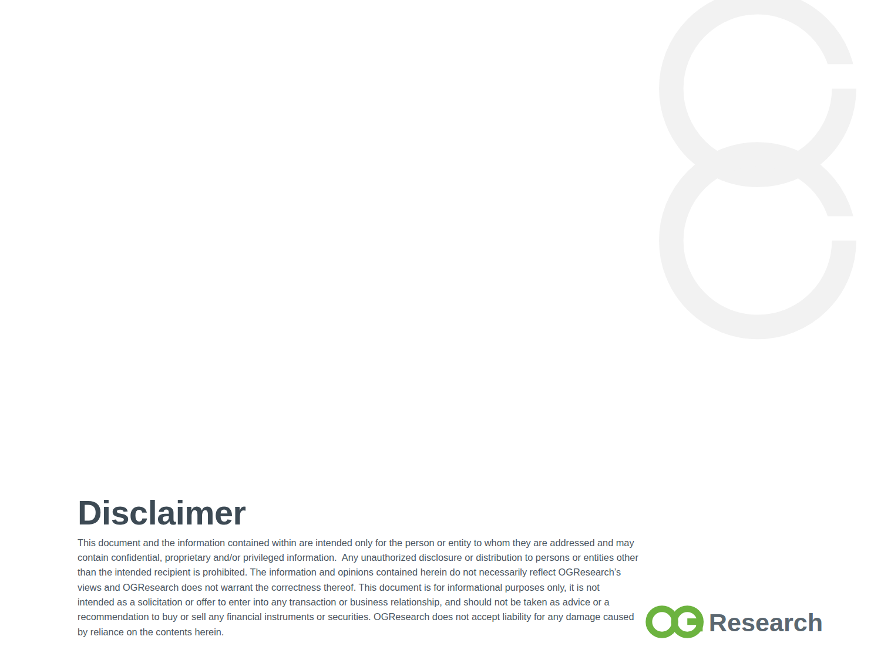Disclaimer
This document and the information contained within are intended only for the person or entity to whom they are addressed and may contain confidential, proprietary and/or privileged information. Any unauthorized disclosure or distribution to persons or entities other than the intended recipient is prohibited. The information and opinions contained herein do not necessarily reflect OGResearch’s views and OGResearch does not warrant the correctness thereof. This document is for informational purposes only, it is not intended as a solicitation or offer to enter into any transaction or business relationship, and should not be taken as advice or a recommendation to buy or sell any financial instruments or securities. OGResearch does not accept liability for any damage caused by reliance on the contents herein.
Research